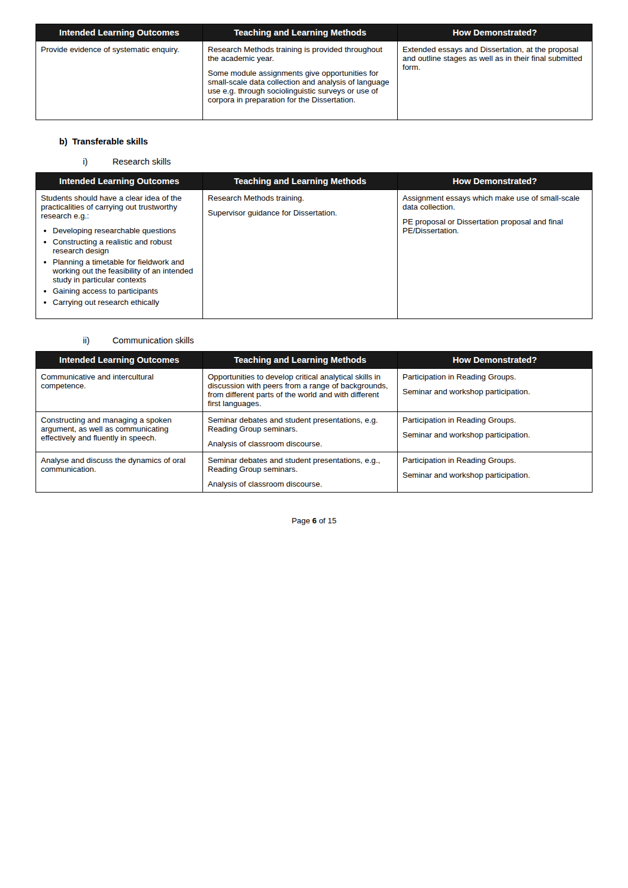| Intended Learning Outcomes | Teaching and Learning Methods | How Demonstrated? |
| --- | --- | --- |
| Provide evidence of systematic enquiry. | Research Methods training is provided throughout the academic year. Some module assignments give opportunities for small-scale data collection and analysis of language use e.g. through sociolinguistic surveys or use of corpora in preparation for the Dissertation. | Extended essays and Dissertation, at the proposal and outline stages as well as in their final submitted form. |
b) Transferable skills
i) Research skills
| Intended Learning Outcomes | Teaching and Learning Methods | How Demonstrated? |
| --- | --- | --- |
| Students should have a clear idea of the practicalities of carrying out trustworthy research e.g.: Developing researchable questions Constructing a realistic and robust research design Planning a timetable for fieldwork and working out the feasibility of an intended study in particular contexts Gaining access to participants Carrying out research ethically | Research Methods training. Supervisor guidance for Dissertation. | Assignment essays which make use of small-scale data collection. PE proposal or Dissertation proposal and final PE/Dissertation. |
ii) Communication skills
| Intended Learning Outcomes | Teaching and Learning Methods | How Demonstrated? |
| --- | --- | --- |
| Communicative and intercultural competence. | Opportunities to develop critical analytical skills in discussion with peers from a range of backgrounds, from different parts of the world and with different first languages. | Participation in Reading Groups. Seminar and workshop participation. |
| Constructing and managing a spoken argument, as well as communicating effectively and fluently in speech. | Seminar debates and student presentations, e.g. Reading Group seminars. Analysis of classroom discourse. | Participation in Reading Groups. Seminar and workshop participation. |
| Analyse and discuss the dynamics of oral communication. | Seminar debates and student presentations, e.g., Reading Group seminars. Analysis of classroom discourse. | Participation in Reading Groups. Seminar and workshop participation. |
Page 6 of 15